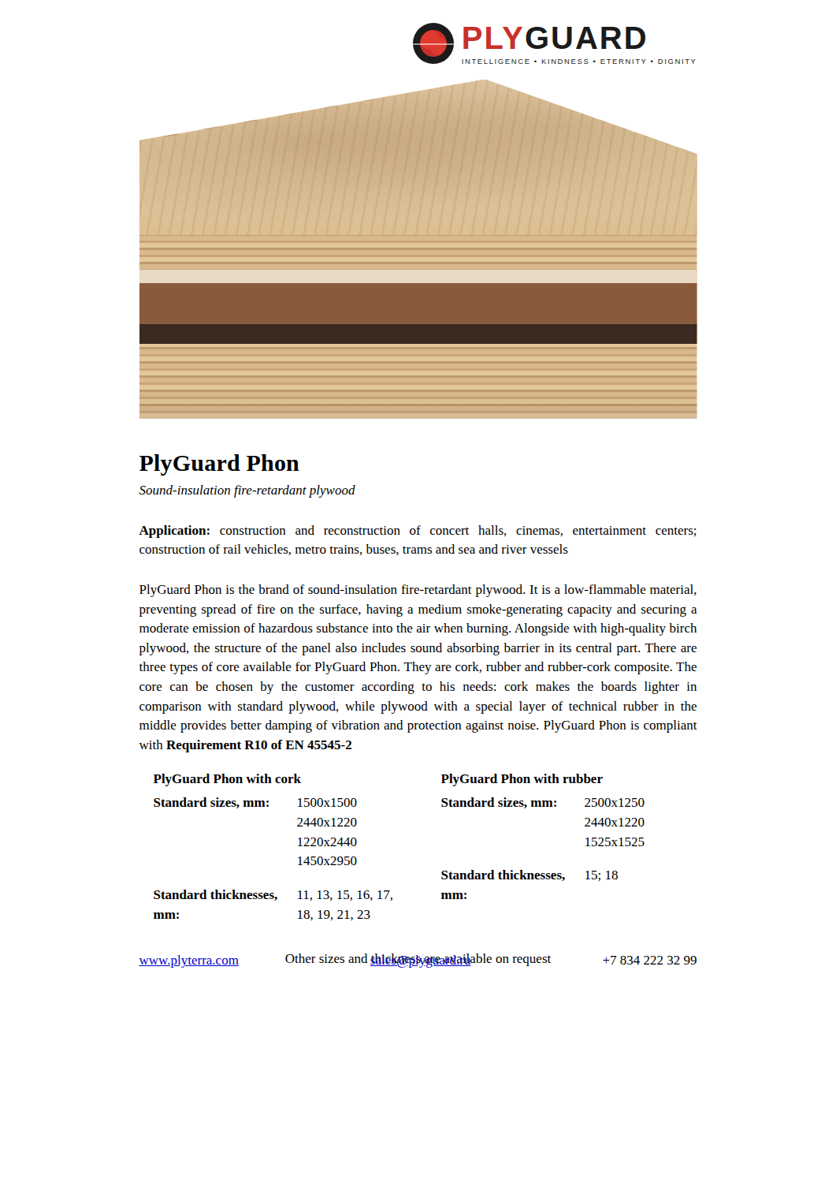PLY GUARD
INTELLIGENCE • KINDNESS • ETERNITY • DIGNITY
PlyGuard Phon
Sound-insulation fire-retardant plywood
Application: construction and reconstruction of concert halls, cinemas, entertainment centers; construction of rail vehicles, metro trains, buses, trams and sea and river vessels
PlyGuard Phon is the brand of sound-insulation fire-retardant plywood. It is a low-flammable material, preventing spread of fire on the surface, having a medium smoke-generating capacity and securing a moderate emission of hazardous substance into the air when burning. Alongside with high-quality birch plywood, the structure of the panel also includes sound absorbing barrier in its central part. There are three types of core available for PlyGuard Phon. They are cork, rubber and rubber-cork composite. The core can be chosen by the customer according to his needs: cork makes the boards lighter in comparison with standard plywood, while plywood with a special layer of technical rubber in the middle provides better damping of vibration and protection against noise. PlyGuard Phon is compliant with Requirement R10 of EN 45545-2
PlyGuard Phon with cork
| Standard sizes, mm: | 1500x1500 2440x1220 1220x2440 1450x2950 |
| Standard thicknesses, mm: | 11, 13, 15, 16, 17, 18, 19, 21, 23 |
PlyGuard Phon with rubber
| Standard sizes, mm: | 2500x1250 2440x1220 1525x1525 |
| Standard thicknesses, mm: | 15; 18 |
Other sizes and thickness are available on request
www.plyterra.com sales@plyguard.ru +7 834 222 32 99